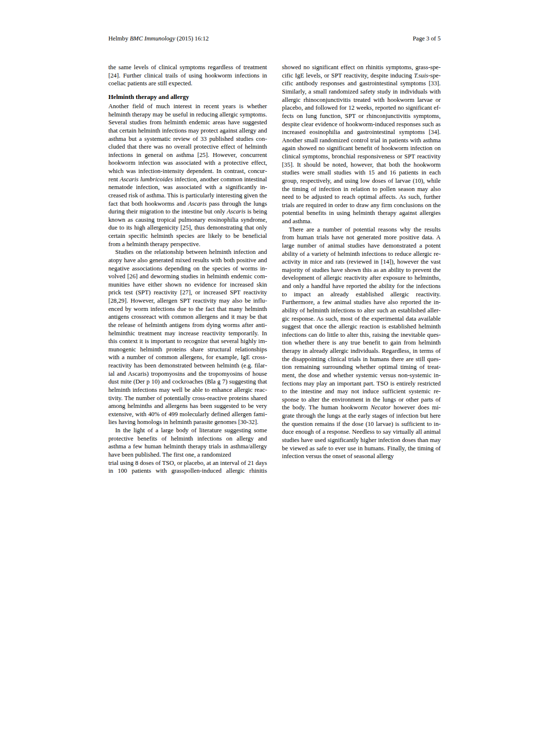Helmby BMC Immunology (2015) 16:12 Page 3 of 5
the same levels of clinical symptoms regardless of treatment [24]. Further clinical trails of using hookworm infections in coeliac patients are still expected.
Helminth therapy and allergy
Another field of much interest in recent years is whether helminth therapy may be useful in reducing allergic symptoms. Several studies from helminth endemic areas have suggested that certain helminth infections may protect against allergy and asthma but a systematic review of 33 published studies concluded that there was no overall protective effect of helminth infections in general on asthma [25]. However, concurrent hookworm infection was associated with a protective effect, which was infection-intensity dependent. In contrast, concurrent Ascaris lumbricoides infection, another common intestinal nematode infection, was associated with a significantly increased risk of asthma. This is particularly interesting given the fact that both hookworms and Ascaris pass through the lungs during their migration to the intestine but only Ascaris is being known as causing tropical pulmonary eosinophilia syndrome, due to its high allergenicity [25], thus demonstrating that only certain specific helminth species are likely to be beneficial from a helminth therapy perspective.
Studies on the relationship between helminth infection and atopy have also generated mixed results with both positive and negative associations depending on the species of worms involved [26] and deworming studies in helminth endemic communities have either shown no evidence for increased skin prick test (SPT) reactivity [27], or increased SPT reactivity [28,29]. However, allergen SPT reactivity may also be influenced by worm infections due to the fact that many helminth antigens crossreact with common allergens and it may be that the release of helminth antigens from dying worms after anti-helminthic treatment may increase reactivity temporarily. In this context it is important to recognize that several highly immunogenic helminth proteins share structural relationships with a number of common allergens, for example, IgE cross-reactivity has been demonstrated between helminth (e.g. filarial and Ascaris) tropomyosins and the tropomyosins of house dust mite (Der p 10) and cockroaches (Bla g 7) suggesting that helminth infections may well be able to enhance allergic reactivity. The number of potentially cross-reactive proteins shared among helminths and allergens has been suggested to be very extensive, with 40% of 499 molecularly defined allergen families having homologs in helminth parasite genomes [30-32].
In the light of a large body of literature suggesting some protective benefits of helminth infections on allergy and asthma a few human helminth therapy trials in asthma/allergy have been published. The first one, a randomized
trial using 8 doses of TSO, or placebo, at an interval of 21 days in 100 patients with grasspollen-induced allergic rhinitis showed no significant effect on rhinitis symptoms, grass-specific IgE levels, or SPT reactivity, despite inducing T.suis-specific antibody responses and gastrointestinal symptoms [33]. Similarly, a small randomized safety study in individuals with allergic rhinoconjunctivitis treated with hookworm larvae or placebo, and followed for 12 weeks, reported no significant effects on lung function, SPT or rhinconjunctivitis symptoms, despite clear evidence of hookworm-induced responses such as increased eosinophilia and gastrointestinal symptoms [34]. Another small randomized control trial in patients with asthma again showed no significant benefit of hookworm infection on clinical symptoms, bronchial responsiveness or SPT reactivity [35]. It should be noted, however, that both the hookworm studies were small studies with 15 and 16 patients in each group, respectively, and using low doses of larvae (10), while the timing of infection in relation to pollen season may also need to be adjusted to reach optimal affects. As such, further trials are required in order to draw any firm conclusions on the potential benefits in using helminth therapy against allergies and asthma.
There are a number of potential reasons why the results from human trials have not generated more positive data. A large number of animal studies have demonstrated a potent ability of a variety of helminth infections to reduce allergic reactivity in mice and rats (reviewed in [14]), however the vast majority of studies have shown this as an ability to prevent the development of allergic reactivity after exposure to helminths, and only a handful have reported the ability for the infections to impact an already established allergic reactivity. Furthermore, a few animal studies have also reported the inability of helminth infections to alter such an established allergic response. As such, most of the experimental data available suggest that once the allergic reaction is established helminth infections can do little to alter this, raising the inevitable question whether there is any true benefit to gain from helminth therapy in already allergic individuals. Regardless, in terms of the disappointing clinical trials in humans there are still question remaining surrounding whether optimal timing of treatment, the dose and whether systemic versus non-systemic infections may play an important part. TSO is entirely restricted to the intestine and may not induce sufficient systemic response to alter the environment in the lungs or other parts of the body. The human hookworm Necator however does migrate through the lungs at the early stages of infection but here the question remains if the dose (10 larvae) is sufficient to induce enough of a response. Needless to say virtually all animal studies have used significantly higher infection doses than may be viewed as safe to ever use in humans. Finally, the timing of infection versus the onset of seasonal allergy